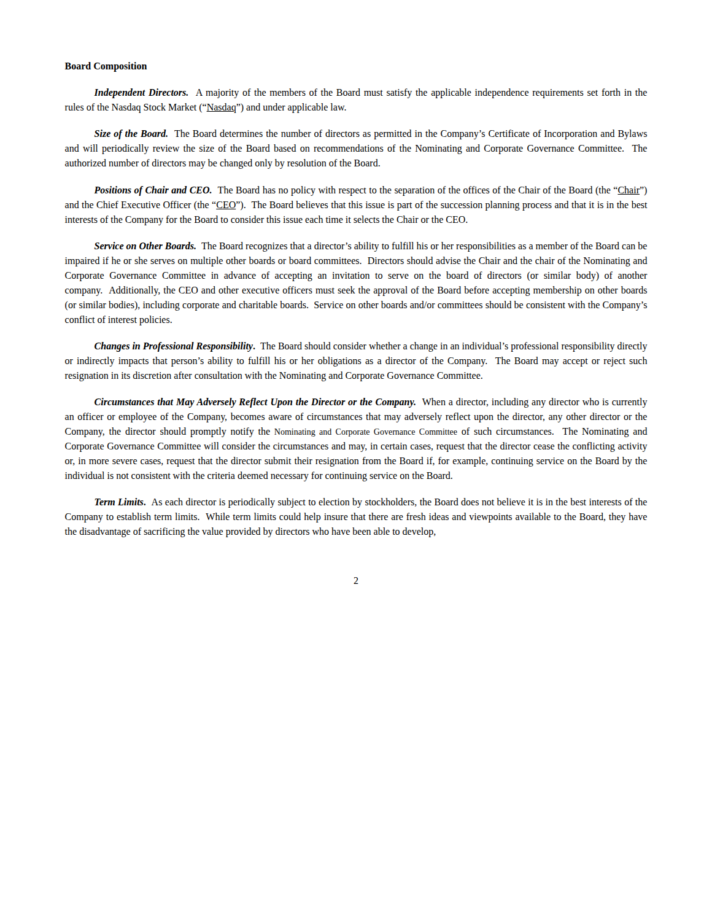Board Composition
Independent Directors. A majority of the members of the Board must satisfy the applicable independence requirements set forth in the rules of the Nasdaq Stock Market (“Nasdaq”) and under applicable law.
Size of the Board. The Board determines the number of directors as permitted in the Company’s Certificate of Incorporation and Bylaws and will periodically review the size of the Board based on recommendations of the Nominating and Corporate Governance Committee. The authorized number of directors may be changed only by resolution of the Board.
Positions of Chair and CEO. The Board has no policy with respect to the separation of the offices of the Chair of the Board (the “Chair”) and the Chief Executive Officer (the “CEO”). The Board believes that this issue is part of the succession planning process and that it is in the best interests of the Company for the Board to consider this issue each time it selects the Chair or the CEO.
Service on Other Boards. The Board recognizes that a director’s ability to fulfill his or her responsibilities as a member of the Board can be impaired if he or she serves on multiple other boards or board committees. Directors should advise the Chair and the chair of the Nominating and Corporate Governance Committee in advance of accepting an invitation to serve on the board of directors (or similar body) of another company. Additionally, the CEO and other executive officers must seek the approval of the Board before accepting membership on other boards (or similar bodies), including corporate and charitable boards. Service on other boards and/or committees should be consistent with the Company’s conflict of interest policies.
Changes in Professional Responsibility. The Board should consider whether a change in an individual’s professional responsibility directly or indirectly impacts that person’s ability to fulfill his or her obligations as a director of the Company. The Board may accept or reject such resignation in its discretion after consultation with the Nominating and Corporate Governance Committee.
Circumstances that May Adversely Reflect Upon the Director or the Company. When a director, including any director who is currently an officer or employee of the Company, becomes aware of circumstances that may adversely reflect upon the director, any other director or the Company, the director should promptly notify the Nominating and Corporate Governance Committee of such circumstances. The Nominating and Corporate Governance Committee will consider the circumstances and may, in certain cases, request that the director cease the conflicting activity or, in more severe cases, request that the director submit their resignation from the Board if, for example, continuing service on the Board by the individual is not consistent with the criteria deemed necessary for continuing service on the Board.
Term Limits. As each director is periodically subject to election by stockholders, the Board does not believe it is in the best interests of the Company to establish term limits. While term limits could help insure that there are fresh ideas and viewpoints available to the Board, they have the disadvantage of sacrificing the value provided by directors who have been able to develop,
2